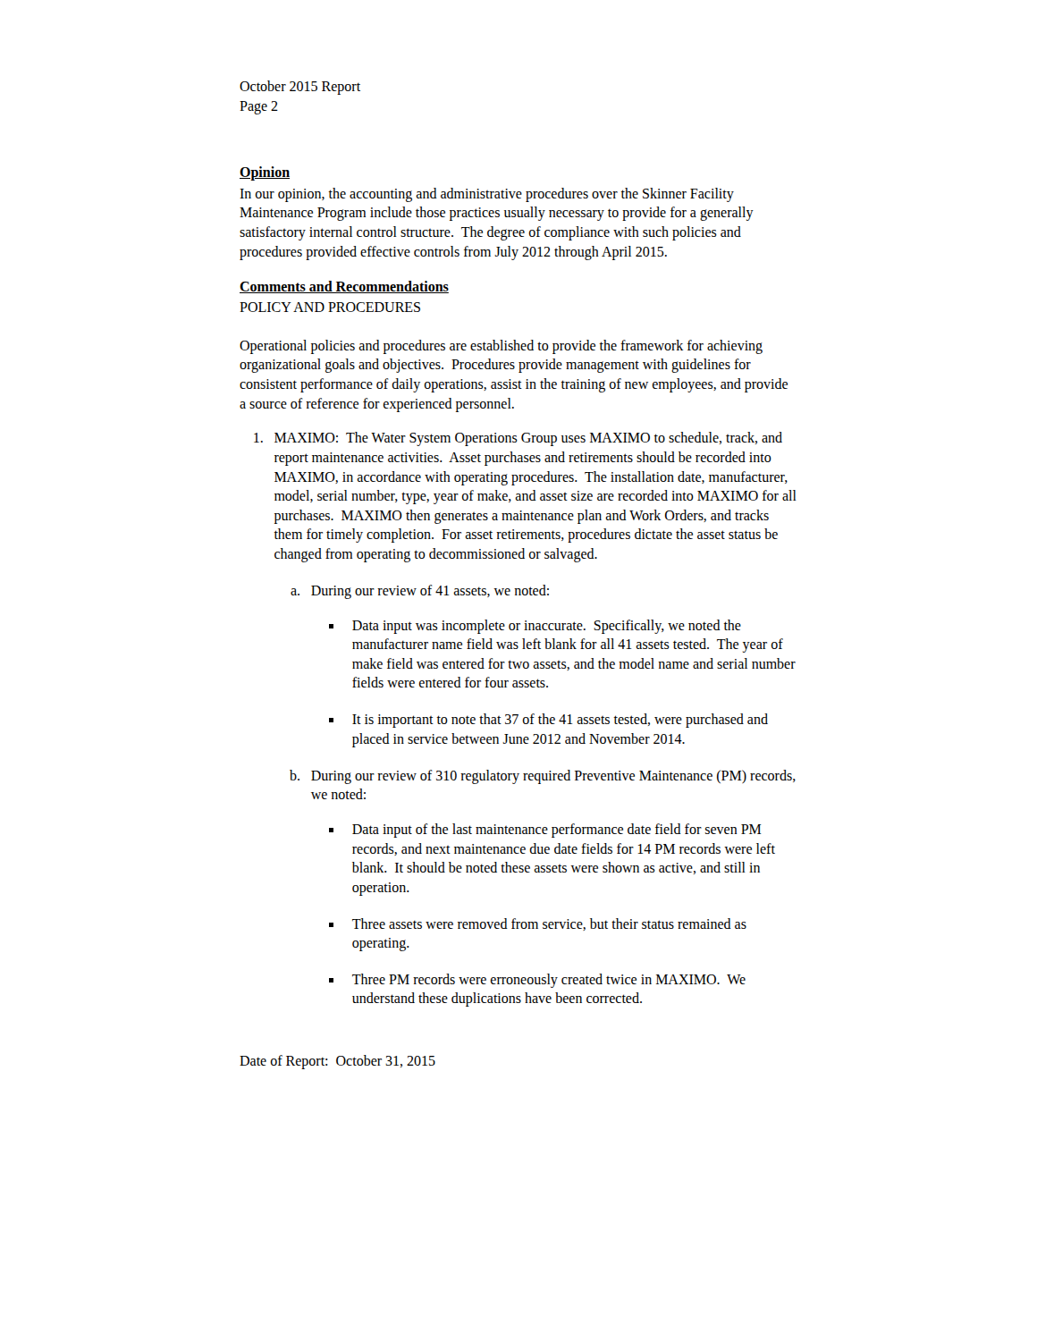October 2015 Report
Page 2
Opinion
In our opinion, the accounting and administrative procedures over the Skinner Facility Maintenance Program include those practices usually necessary to provide for a generally satisfactory internal control structure. The degree of compliance with such policies and procedures provided effective controls from July 2012 through April 2015.
Comments and Recommendations
POLICY AND PROCEDURES
Operational policies and procedures are established to provide the framework for achieving organizational goals and objectives. Procedures provide management with guidelines for consistent performance of daily operations, assist in the training of new employees, and provide a source of reference for experienced personnel.
MAXIMO: The Water System Operations Group uses MAXIMO to schedule, track, and report maintenance activities. Asset purchases and retirements should be recorded into MAXIMO, in accordance with operating procedures. The installation date, manufacturer, model, serial number, type, year of make, and asset size are recorded into MAXIMO for all purchases. MAXIMO then generates a maintenance plan and Work Orders, and tracks them for timely completion. For asset retirements, procedures dictate the asset status be changed from operating to decommissioned or salvaged.
During our review of 41 assets, we noted:
Data input was incomplete or inaccurate. Specifically, we noted the manufacturer name field was left blank for all 41 assets tested. The year of make field was entered for two assets, and the model name and serial number fields were entered for four assets.
It is important to note that 37 of the 41 assets tested, were purchased and placed in service between June 2012 and November 2014.
During our review of 310 regulatory required Preventive Maintenance (PM) records, we noted:
Data input of the last maintenance performance date field for seven PM records, and next maintenance due date fields for 14 PM records were left blank. It should be noted these assets were shown as active, and still in operation.
Three assets were removed from service, but their status remained as operating.
Three PM records were erroneously created twice in MAXIMO. We understand these duplications have been corrected.
Date of Report: October 31, 2015